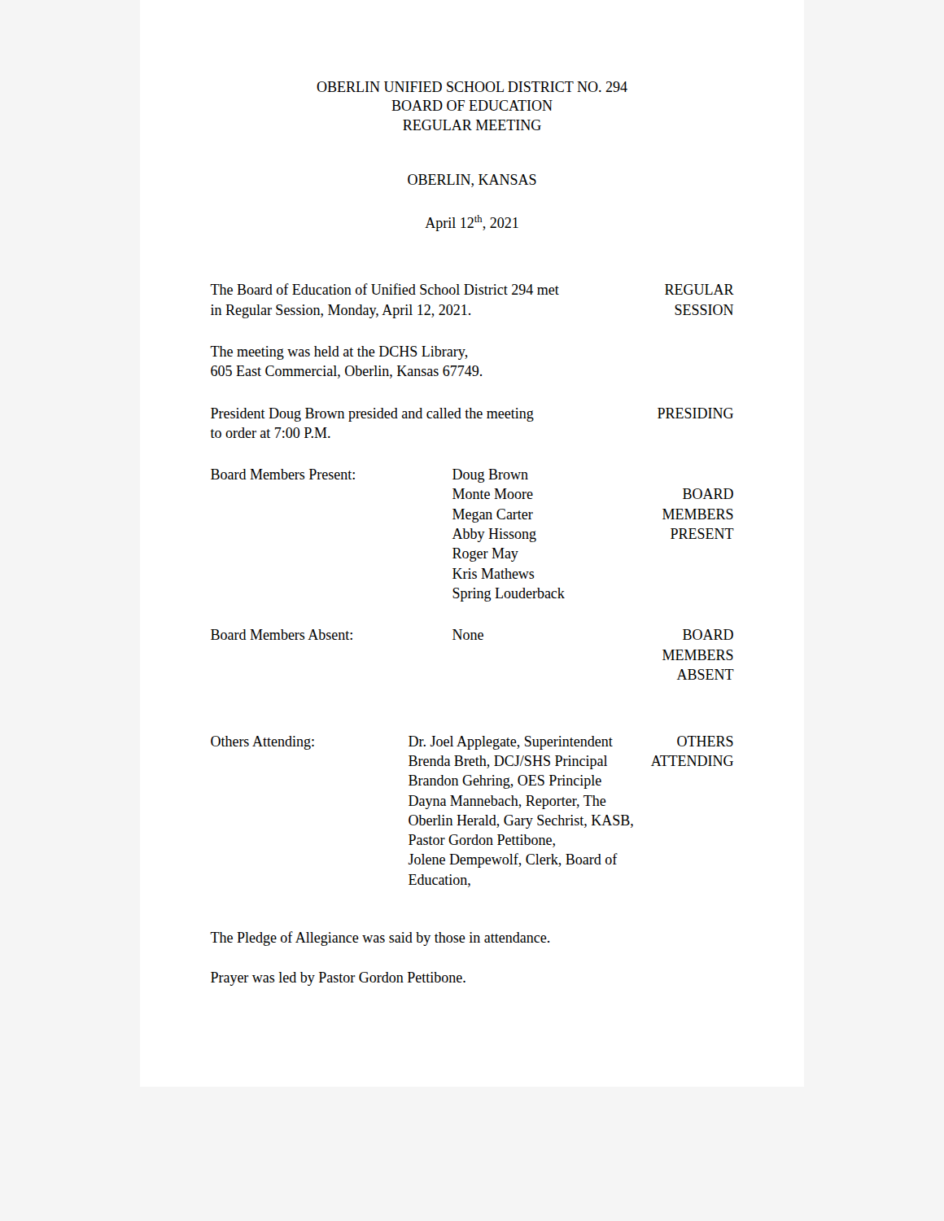OBERLIN UNIFIED SCHOOL DISTRICT NO. 294
BOARD OF EDUCATION
REGULAR MEETING
OBERLIN, KANSAS
April 12th, 2021
The Board of Education of Unified School District 294 met
in Regular Session, Monday, April 12, 2021.
REGULAR
SESSION
The meeting was held at the DCHS Library,
605 East Commercial, Oberlin, Kansas 67749.
President Doug Brown presided and called the meeting
to order at 7:00 P.M.
PRESIDING
Board Members Present:
Doug Brown
Monte Moore
Megan Carter
Abby Hissong
Roger May
Kris Mathews
Spring Louderback
BOARD
MEMBERS
PRESENT
Board Members Absent:
None
BOARD
MEMBERS
ABSENT
Others Attending:
Dr. Joel Applegate, Superintendent
Brenda Breth, DCJ/SHS Principal
Brandon Gehring, OES Principle
Dayna Mannebach, Reporter, The
Oberlin Herald, Gary Sechrist, KASB,
Pastor Gordon Pettibone,
Jolene Dempewolf, Clerk, Board of Education,
OTHERS
ATTENDING
The Pledge of Allegiance was said by those in attendance.
Prayer was led by Pastor Gordon Pettibone.